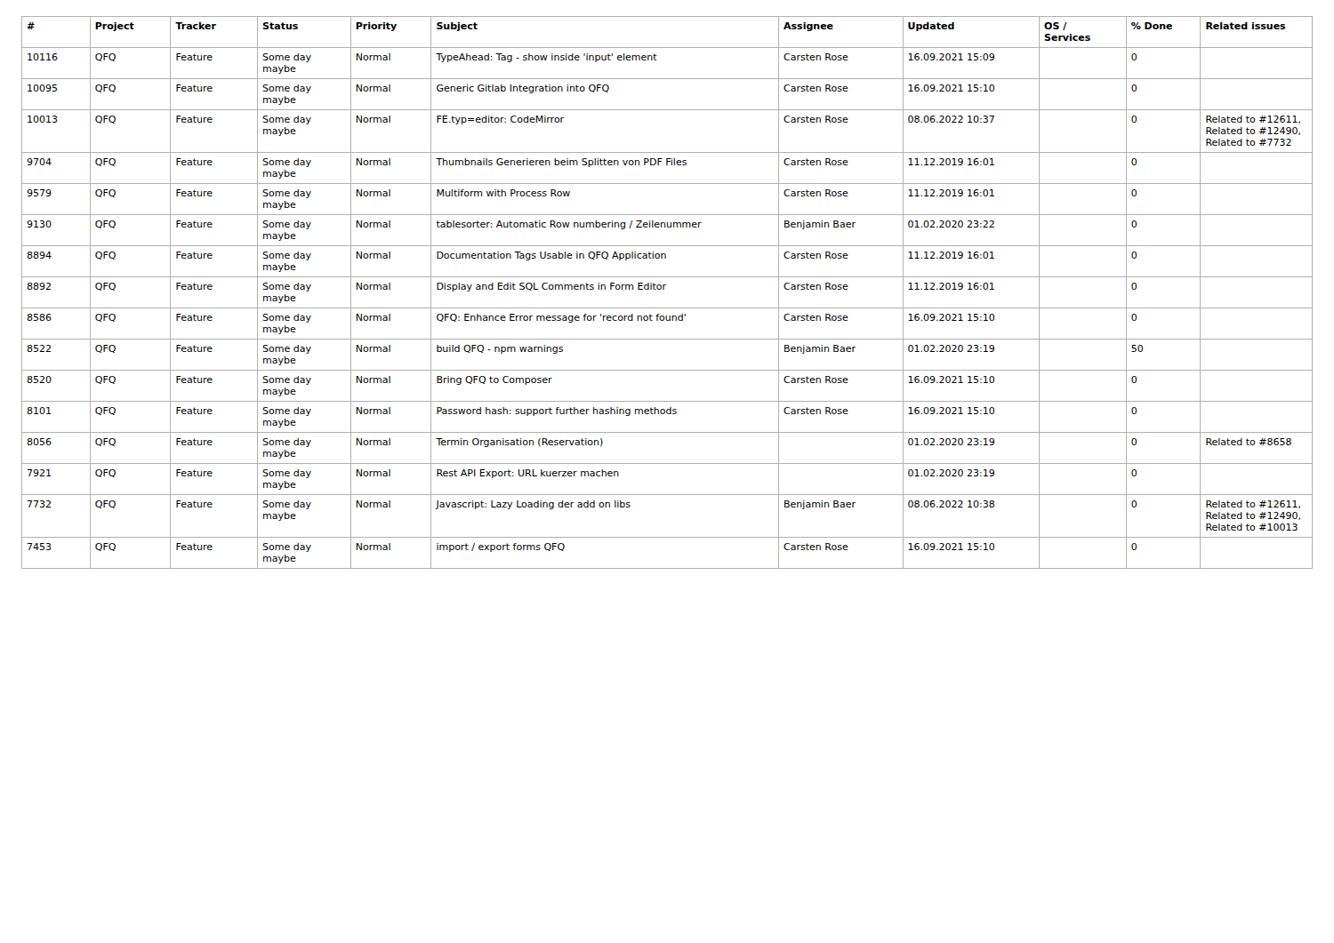| # | Project | Tracker | Status | Priority | Subject | Assignee | Updated | OS / Services | % Done | Related issues |
| --- | --- | --- | --- | --- | --- | --- | --- | --- | --- | --- |
| 10116 | QFQ | Feature | Some day maybe | Normal | TypeAhead: Tag - show inside 'input' element | Carsten Rose | 16.09.2021 15:09 | | 0 | |
| 10095 | QFQ | Feature | Some day maybe | Normal | Generic Gitlab Integration into QFQ | Carsten Rose | 16.09.2021 15:10 | | 0 | |
| 10013 | QFQ | Feature | Some day maybe | Normal | FE.typ=editor: CodeMirror | Carsten Rose | 08.06.2022 10:37 | | 0 | Related to #12611, Related to #12490, Related to #7732 |
| 9704 | QFQ | Feature | Some day maybe | Normal | Thumbnails Generieren beim Splitten von PDF Files | Carsten Rose | 11.12.2019 16:01 | | 0 | |
| 9579 | QFQ | Feature | Some day maybe | Normal | Multiform with Process Row | Carsten Rose | 11.12.2019 16:01 | | 0 | |
| 9130 | QFQ | Feature | Some day maybe | Normal | tablesorter: Automatic Row numbering / Zeilenummer | Benjamin Baer | 01.02.2020 23:22 | | 0 | |
| 8894 | QFQ | Feature | Some day maybe | Normal | Documentation Tags Usable in QFQ Application | Carsten Rose | 11.12.2019 16:01 | | 0 | |
| 8892 | QFQ | Feature | Some day maybe | Normal | Display and Edit SQL Comments in Form Editor | Carsten Rose | 11.12.2019 16:01 | | 0 | |
| 8586 | QFQ | Feature | Some day maybe | Normal | QFQ: Enhance Error message for 'record not found' | Carsten Rose | 16.09.2021 15:10 | | 0 | |
| 8522 | QFQ | Feature | Some day maybe | Normal | build QFQ - npm warnings | Benjamin Baer | 01.02.2020 23:19 | | 50 | |
| 8520 | QFQ | Feature | Some day maybe | Normal | Bring QFQ to Composer | Carsten Rose | 16.09.2021 15:10 | | 0 | |
| 8101 | QFQ | Feature | Some day maybe | Normal | Password hash: support further hashing methods | Carsten Rose | 16.09.2021 15:10 | | 0 | |
| 8056 | QFQ | Feature | Some day maybe | Normal | Termin Organisation (Reservation) | | 01.02.2020 23:19 | | 0 | Related to #8658 |
| 7921 | QFQ | Feature | Some day maybe | Normal | Rest API Export: URL kuerzer machen | | 01.02.2020 23:19 | | 0 | |
| 7732 | QFQ | Feature | Some day maybe | Normal | Javascript: Lazy Loading der add on libs | Benjamin Baer | 08.06.2022 10:38 | | 0 | Related to #12611, Related to #12490, Related to #10013 |
| 7453 | QFQ | Feature | Some day maybe | Normal | import / export forms QFQ | Carsten Rose | 16.09.2021 15:10 | | 0 | |